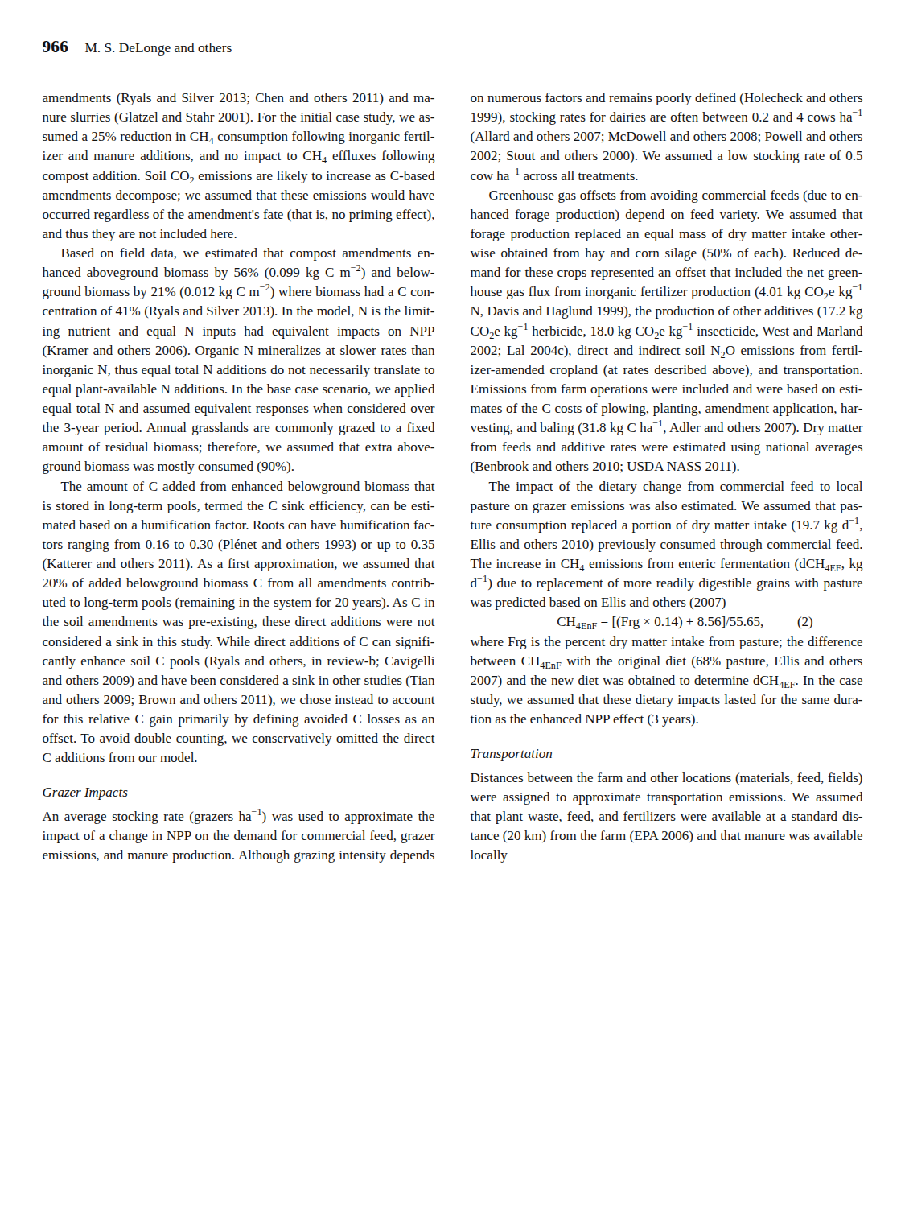966 M. S. DeLonge and others
amendments (Ryals and Silver 2013; Chen and others 2011) and manure slurries (Glatzel and Stahr 2001). For the initial case study, we assumed a 25% reduction in CH4 consumption following inorganic fertilizer and manure additions, and no impact to CH4 effluxes following compost addition. Soil CO2 emissions are likely to increase as C-based amendments decompose; we assumed that these emissions would have occurred regardless of the amendment's fate (that is, no priming effect), and thus they are not included here.
Based on field data, we estimated that compost amendments enhanced aboveground biomass by 56% (0.099 kg C m−2) and belowground biomass by 21% (0.012 kg C m−2) where biomass had a C concentration of 41% (Ryals and Silver 2013). In the model, N is the limiting nutrient and equal N inputs had equivalent impacts on NPP (Kramer and others 2006). Organic N mineralizes at slower rates than inorganic N, thus equal total N additions do not necessarily translate to equal plant-available N additions. In the base case scenario, we applied equal total N and assumed equivalent responses when considered over the 3-year period. Annual grasslands are commonly grazed to a fixed amount of residual biomass; therefore, we assumed that extra aboveground biomass was mostly consumed (90%).
The amount of C added from enhanced belowground biomass that is stored in long-term pools, termed the C sink efficiency, can be estimated based on a humification factor. Roots can have humification factors ranging from 0.16 to 0.30 (Plénet and others 1993) or up to 0.35 (Katterer and others 2011). As a first approximation, we assumed that 20% of added belowground biomass C from all amendments contributed to long-term pools (remaining in the system for 20 years). As C in the soil amendments was pre-existing, these direct additions were not considered a sink in this study. While direct additions of C can significantly enhance soil C pools (Ryals and others, in review-b; Cavigelli and others 2009) and have been considered a sink in other studies (Tian and others 2009; Brown and others 2011), we chose instead to account for this relative C gain primarily by defining avoided C losses as an offset. To avoid double counting, we conservatively omitted the direct C additions from our model.
Grazer Impacts
An average stocking rate (grazers ha−1) was used to approximate the impact of a change in NPP on the demand for commercial feed, grazer emissions, and manure production. Although grazing intensity depends on numerous factors and remains poorly defined (Holecheck and others 1999), stocking rates for dairies are often between 0.2 and 4 cows ha−1 (Allard and others 2007; McDowell and others 2008; Powell and others 2002; Stout and others 2000). We assumed a low stocking rate of 0.5 cow ha−1 across all treatments.
Greenhouse gas offsets from avoiding commercial feeds (due to enhanced forage production) depend on feed variety. We assumed that forage production replaced an equal mass of dry matter intake otherwise obtained from hay and corn silage (50% of each). Reduced demand for these crops represented an offset that included the net greenhouse gas flux from inorganic fertilizer production (4.01 kg CO2e kg−1 N, Davis and Haglund 1999), the production of other additives (17.2 kg CO2e kg−1 herbicide, 18.0 kg CO2e kg−1 insecticide, West and Marland 2002; Lal 2004c), direct and indirect soil N2O emissions from fertilizer-amended cropland (at rates described above), and transportation. Emissions from farm operations were included and were based on estimates of the C costs of plowing, planting, amendment application, harvesting, and baling (31.8 kg C ha−1, Adler and others 2007). Dry matter from feeds and additive rates were estimated using national averages (Benbrook and others 2010; USDA NASS 2011).
The impact of the dietary change from commercial feed to local pasture on grazer emissions was also estimated. We assumed that pasture consumption replaced a portion of dry matter intake (19.7 kg d−1, Ellis and others 2010) previously consumed through commercial feed. The increase in CH4 emissions from enteric fermentation (dCH4EF, kg d−1) due to replacement of more readily digestible grains with pasture was predicted based on Ellis and others (2007)
CH4EnF = [(Frg × 0.14) + 8.56]/55.65,(2)
where Frg is the percent dry matter intake from pasture; the difference between CH4EnF with the original diet (68% pasture, Ellis and others 2007) and the new diet was obtained to determine dCH4EF. In the case study, we assumed that these dietary impacts lasted for the same duration as the enhanced NPP effect (3 years).
Transportation
Distances between the farm and other locations (materials, feed, fields) were assigned to approximate transportation emissions. We assumed that plant waste, feed, and fertilizers were available at a standard distance (20 km) from the farm (EPA 2006) and that manure was available locally